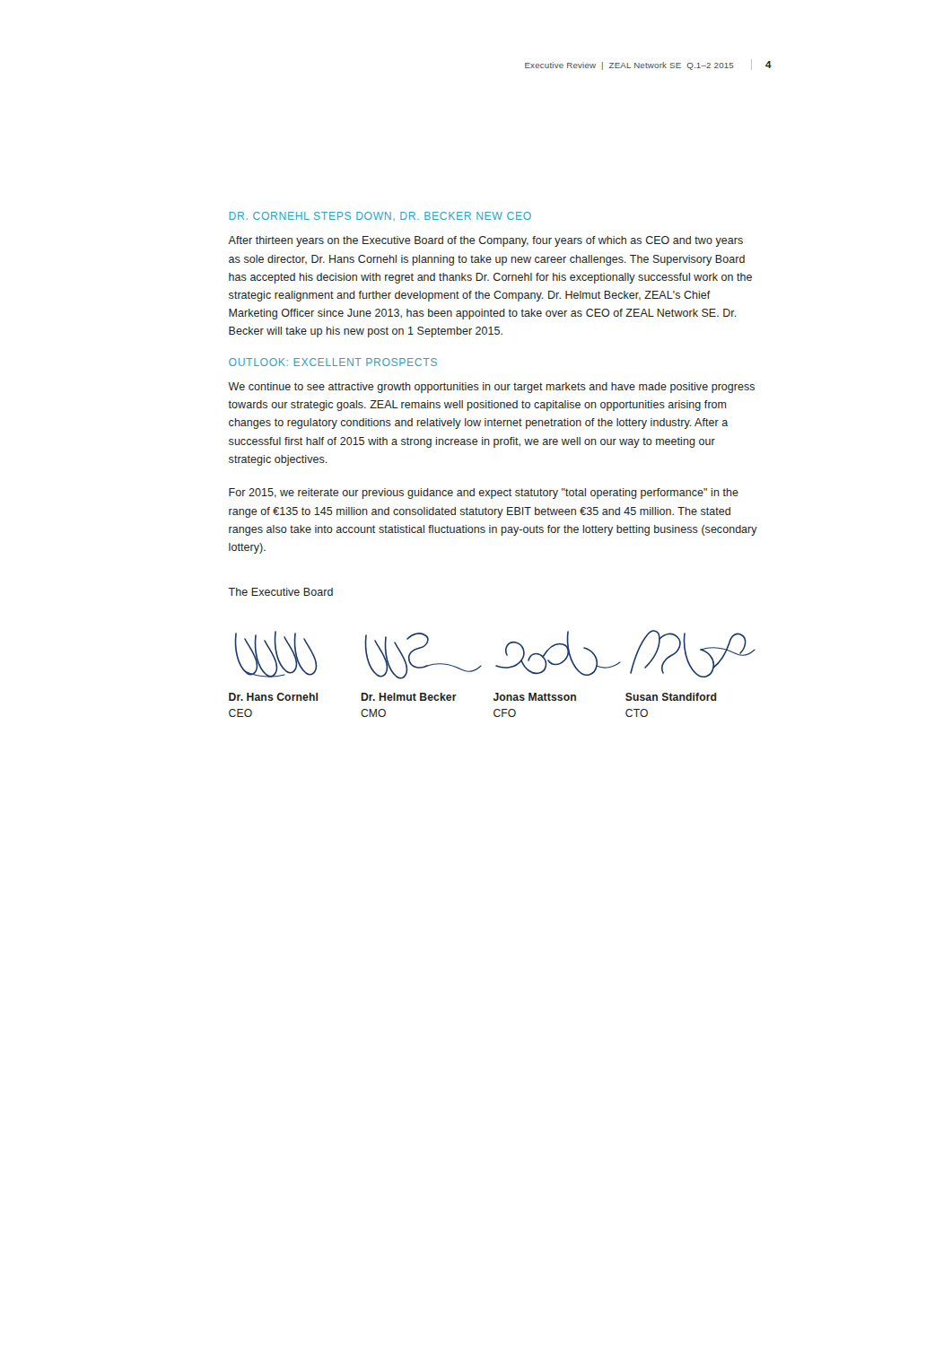Executive Review | ZEAL Network SE Q.1–2 2015 4
Dr. Cornehl steps down, Dr. Becker new CEO
After thirteen years on the Executive Board of the Company, four years of which as CEO and two years as sole director, Dr. Hans Cornehl is planning to take up new career challenges. The Supervisory Board has accepted his decision with regret and thanks Dr. Cornehl for his exceptionally successful work on the strategic realignment and further development of the Company. Dr. Helmut Becker, ZEAL's Chief Marketing Officer since June 2013, has been appointed to take over as CEO of ZEAL Network SE. Dr. Becker will take up his new post on 1 September 2015.
Outlook: excellent prospects
We continue to see attractive growth opportunities in our target markets and have made positive progress towards our strategic goals. ZEAL remains well positioned to capitalise on opportunities arising from changes to regulatory conditions and relatively low internet penetration of the lottery industry. After a successful first half of 2015 with a strong increase in profit, we are well on our way to meeting our strategic objectives.
For 2015, we reiterate our previous guidance and expect statutory "total operating performance" in the range of €135 to 145 million and consolidated statutory EBIT between €35 and 45 million. The stated ranges also take into account statistical fluctuations in pay-outs for the lottery betting business (secondary lottery).
The Executive Board
Dr. Hans Cornehl
CEO
Dr. Helmut Becker
CMO
Jonas Mattsson
CFO
Susan Standiford
CTO